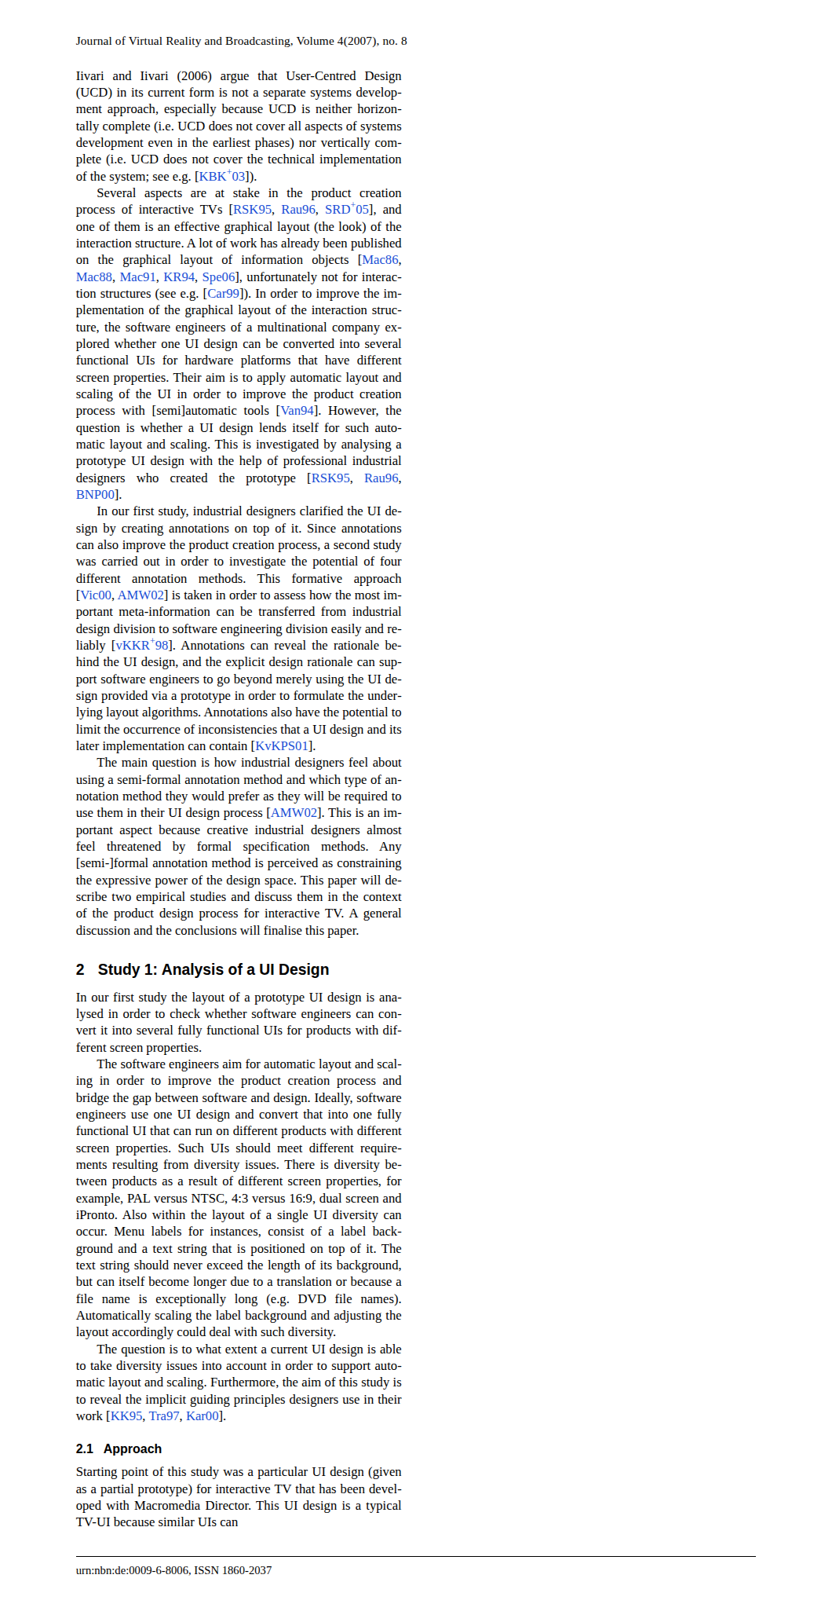Journal of Virtual Reality and Broadcasting, Volume 4(2007), no. 8
Iivari and Iivari (2006) argue that User-Centred Design (UCD) in its current form is not a separate systems development approach, especially because UCD is neither horizontally complete (i.e. UCD does not cover all aspects of systems development even in the earliest phases) nor vertically complete (i.e. UCD does not cover the technical implementation of the system; see e.g. [KBK+03]).
Several aspects are at stake in the product creation process of interactive TVs [RSK95, Rau96, SRD+05], and one of them is an effective graphical layout (the look) of the interaction structure. A lot of work has already been published on the graphical layout of information objects [Mac86, Mac88, Mac91, KR94, Spe06], unfortunately not for interaction structures (see e.g. [Car99]). In order to improve the implementation of the graphical layout of the interaction structure, the software engineers of a multinational company explored whether one UI design can be converted into several functional UIs for hardware platforms that have different screen properties. Their aim is to apply automatic layout and scaling of the UI in order to improve the product creation process with [semi]automatic tools [Van94]. However, the question is whether a UI design lends itself for such automatic layout and scaling. This is investigated by analysing a prototype UI design with the help of professional industrial designers who created the prototype [RSK95, Rau96, BNP00].
In our first study, industrial designers clarified the UI design by creating annotations on top of it. Since annotations can also improve the product creation process, a second study was carried out in order to investigate the potential of four different annotation methods. This formative approach [Vic00, AMW02] is taken in order to assess how the most important meta-information can be transferred from industrial design division to software engineering division easily and reliably [vKKR+98]. Annotations can reveal the rationale behind the UI design, and the explicit design rationale can support software engineers to go beyond merely using the UI design provided via a prototype in order to formulate the underlying layout algorithms. Annotations also have the potential to limit the occurrence of inconsistencies that a UI design and its later implementation can contain [KvKPS01].
The main question is how industrial designers feel about using a semi-formal annotation method and which type of annotation method they would prefer as they will be required to use them in their UI design process [AMW02]. This is an important aspect because creative industrial designers almost feel threatened by formal specification methods. Any [semi-]formal annotation method is perceived as constraining the expressive power of the design space. This paper will describe two empirical studies and discuss them in the context of the product design process for interactive TV. A general discussion and the conclusions will finalise this paper.
2 Study 1: Analysis of a UI Design
In our first study the layout of a prototype UI design is analysed in order to check whether software engineers can convert it into several fully functional UIs for products with different screen properties.
The software engineers aim for automatic layout and scaling in order to improve the product creation process and bridge the gap between software and design. Ideally, software engineers use one UI design and convert that into one fully functional UI that can run on different products with different screen properties. Such UIs should meet different requirements resulting from diversity issues. There is diversity between products as a result of different screen properties, for example, PAL versus NTSC, 4:3 versus 16:9, dual screen and iPronto. Also within the layout of a single UI diversity can occur. Menu labels for instances, consist of a label background and a text string that is positioned on top of it. The text string should never exceed the length of its background, but can itself become longer due to a translation or because a file name is exceptionally long (e.g. DVD file names). Automatically scaling the label background and adjusting the layout accordingly could deal with such diversity.
The question is to what extent a current UI design is able to take diversity issues into account in order to support automatic layout and scaling. Furthermore, the aim of this study is to reveal the implicit guiding principles designers use in their work [KK95, Tra97, Kar00].
2.1 Approach
Starting point of this study was a particular UI design (given as a partial prototype) for interactive TV that has been developed with Macromedia Director. This UI design is a typical TV-UI because similar UIs can
urn:nbn:de:0009-6-8006, ISSN 1860-2037